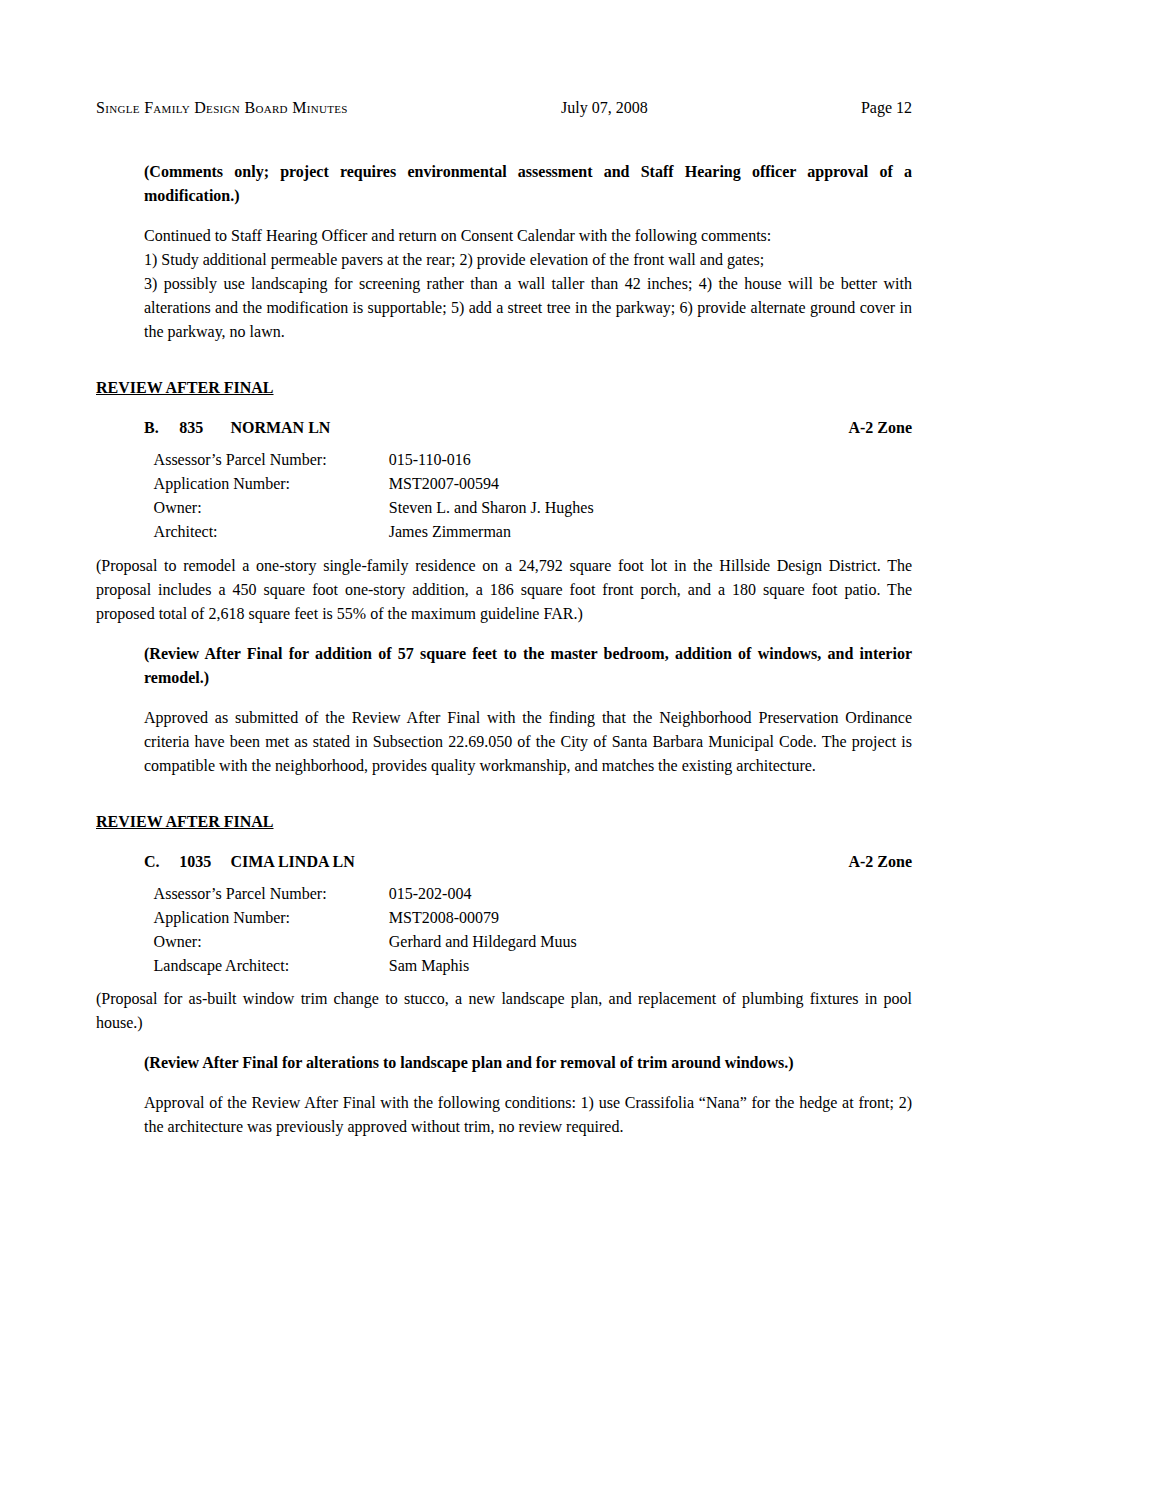Single Family Design Board Minutes July 07, 2008 Page 12
(Comments only; project requires environmental assessment and Staff Hearing officer approval of a modification.)
Continued to Staff Hearing Officer and return on Consent Calendar with the following comments:
1) Study additional permeable pavers at the rear; 2) provide elevation of the front wall and gates;
3) possibly use landscaping for screening rather than a wall taller than 42 inches; 4) the house will be better with alterations and the modification is supportable; 5) add a street tree in the parkway; 6) provide alternate ground cover in the parkway, no lawn.
REVIEW AFTER FINAL
B. 835 NORMAN LN A-2 Zone
Assessor’s Parcel Number: 015-110-016
Application Number: MST2007-00594
Owner: Steven L. and Sharon J. Hughes
Architect: James Zimmerman
(Proposal to remodel a one-story single-family residence on a 24,792 square foot lot in the Hillside Design District. The proposal includes a 450 square foot one-story addition, a 186 square foot front porch, and a 180 square foot patio. The proposed total of 2,618 square feet is 55% of the maximum guideline FAR.)
(Review After Final for addition of 57 square feet to the master bedroom, addition of windows, and interior remodel.)
Approved as submitted of the Review After Final with the finding that the Neighborhood Preservation Ordinance criteria have been met as stated in Subsection 22.69.050 of the City of Santa Barbara Municipal Code. The project is compatible with the neighborhood, provides quality workmanship, and matches the existing architecture.
REVIEW AFTER FINAL
C. 1035 CIMA LINDA LN A-2 Zone
Assessor’s Parcel Number: 015-202-004
Application Number: MST2008-00079
Owner: Gerhard and Hildegard Muus
Landscape Architect: Sam Maphis
(Proposal for as-built window trim change to stucco, a new landscape plan, and replacement of plumbing fixtures in pool house.)
(Review After Final for alterations to landscape plan and for removal of trim around windows.)
Approval of the Review After Final with the following conditions: 1) use Crassifolia “Nana” for the hedge at front; 2) the architecture was previously approved without trim, no review required.